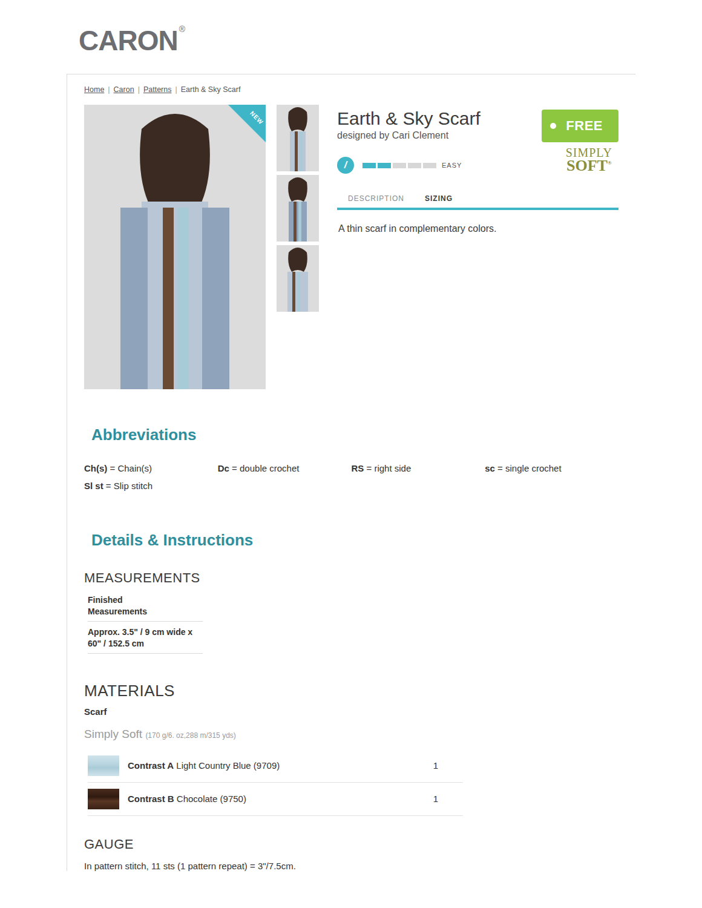CARON®
Home|Caron|Patterns|Earth & Sky Scarf
NEW
FREE
Earth & Sky Scarf
designed by Cari Clement
/
EASY
SIMPLY
SOFT®
DESCRIPTION SIZING
A thin scarf in complementary colors.
Abbreviations
Ch(s) = Chain(s)
Dc = double crochet
RS = right side
sc = single crochet
Sl st = Slip stitch
Details & Instructions
MEASUREMENTS
Finished
Measurements
Approx. 3.5" / 9 cm wide x 60" / 152.5 cm
MATERIALS
Scarf
Simply Soft (170 g/6. oz,288 m/315 yds)
| | Contrast A Light Country Blue (9709) | 1 |
| | Contrast B Chocolate (9750) | 1 |
GAUGE
In pattern stitch, 11 sts (1 pattern repeat) = 3"/7.5cm.